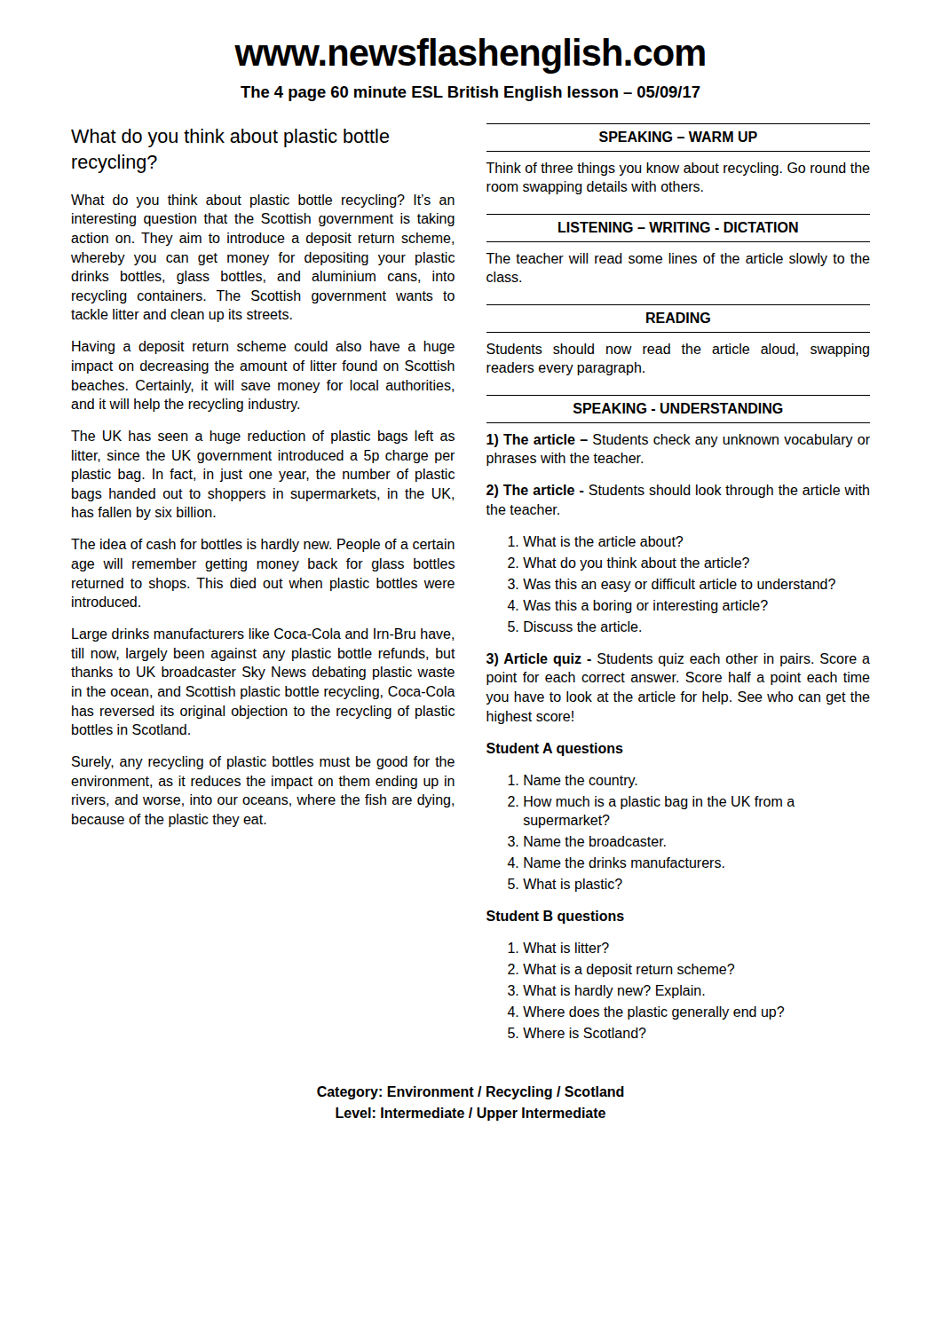www.newsflashenglish.com
The 4 page 60 minute ESL British English lesson – 05/09/17
What do you think about plastic bottle recycling?
What do you think about plastic bottle recycling? It’s an interesting question that the Scottish government is taking action on. They aim to introduce a deposit return scheme, whereby you can get money for depositing your plastic drinks bottles, glass bottles, and aluminium cans, into recycling containers. The Scottish government wants to tackle litter and clean up its streets.
Having a deposit return scheme could also have a huge impact on decreasing the amount of litter found on Scottish beaches. Certainly, it will save money for local authorities, and it will help the recycling industry.
The UK has seen a huge reduction of plastic bags left as litter, since the UK government introduced a 5p charge per plastic bag. In fact, in just one year, the number of plastic bags handed out to shoppers in supermarkets, in the UK, has fallen by six billion.
The idea of cash for bottles is hardly new. People of a certain age will remember getting money back for glass bottles returned to shops. This died out when plastic bottles were introduced.
Large drinks manufacturers like Coca-Cola and Irn-Bru have, till now, largely been against any plastic bottle refunds, but thanks to UK broadcaster Sky News debating plastic waste in the ocean, and Scottish plastic bottle recycling, Coca-Cola has reversed its original objection to the recycling of plastic bottles in Scotland.
Surely, any recycling of plastic bottles must be good for the environment, as it reduces the impact on them ending up in rivers, and worse, into our oceans, where the fish are dying, because of the plastic they eat.
SPEAKING – WARM UP
Think of three things you know about recycling. Go round the room swapping details with others.
LISTENING – WRITING - DICTATION
The teacher will read some lines of the article slowly to the class.
READING
Students should now read the article aloud, swapping readers every paragraph.
SPEAKING - UNDERSTANDING
1) The article – Students check any unknown vocabulary or phrases with the teacher.
2) The article - Students should look through the article with the teacher.
What is the article about?
What do you think about the article?
Was this an easy or difficult article to understand?
Was this a boring or interesting article?
Discuss the article.
3) Article quiz - Students quiz each other in pairs. Score a point for each correct answer. Score half a point each time you have to look at the article for help. See who can get the highest score!
Student A questions
Name the country.
How much is a plastic bag in the UK from a supermarket?
Name the broadcaster.
Name the drinks manufacturers.
What is plastic?
Student B questions
What is litter?
What is a deposit return scheme?
What is hardly new? Explain.
Where does the plastic generally end up?
Where is Scotland?
Category: Environment / Recycling / Scotland
Level: Intermediate / Upper Intermediate